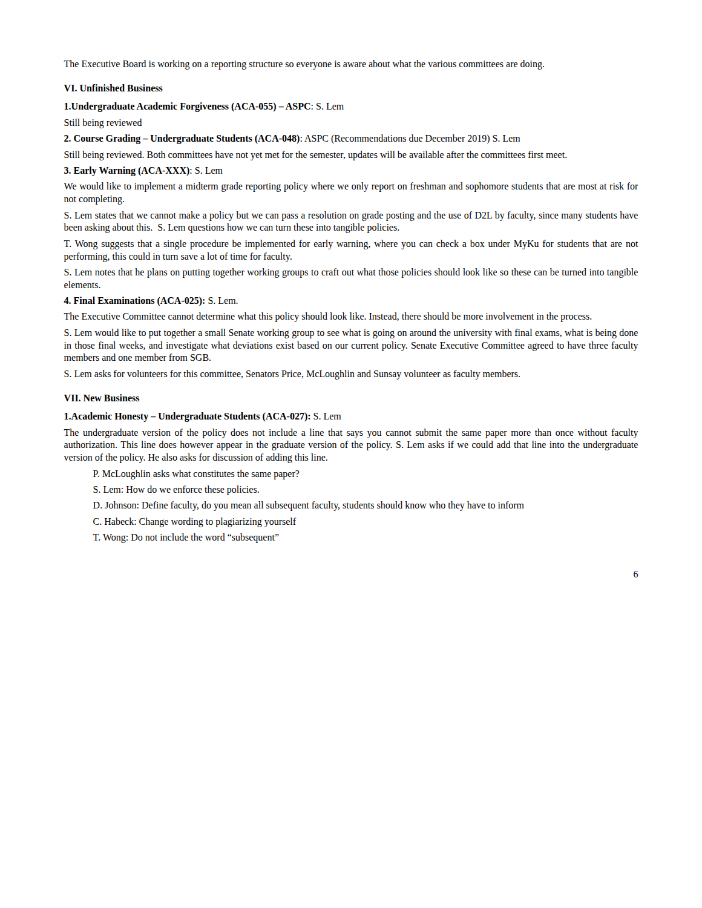The Executive Board is working on a reporting structure so everyone is aware about what the various committees are doing.
VI. Unfinished Business
1.Undergraduate Academic Forgiveness (ACA-055) – ASPC: S. Lem
Still being reviewed
2. Course Grading – Undergraduate Students (ACA-048): ASPC (Recommendations due December 2019) S. Lem
Still being reviewed. Both committees have not yet met for the semester, updates will be available after the committees first meet.
3. Early Warning (ACA-XXX): S. Lem
We would like to implement a midterm grade reporting policy where we only report on freshman and sophomore students that are most at risk for not completing.
S. Lem states that we cannot make a policy but we can pass a resolution on grade posting and the use of D2L by faculty, since many students have been asking about this. S. Lem questions how we can turn these into tangible policies.
T. Wong suggests that a single procedure be implemented for early warning, where you can check a box under MyKu for students that are not performing, this could in turn save a lot of time for faculty.
S. Lem notes that he plans on putting together working groups to craft out what those policies should look like so these can be turned into tangible elements.
4. Final Examinations (ACA-025): S. Lem.
The Executive Committee cannot determine what this policy should look like. Instead, there should be more involvement in the process.
S. Lem would like to put together a small Senate working group to see what is going on around the university with final exams, what is being done in those final weeks, and investigate what deviations exist based on our current policy. Senate Executive Committee agreed to have three faculty members and one member from SGB.
S. Lem asks for volunteers for this committee, Senators Price, McLoughlin and Sunsay volunteer as faculty members.
VII. New Business
1.Academic Honesty – Undergraduate Students (ACA-027): S. Lem
The undergraduate version of the policy does not include a line that says you cannot submit the same paper more than once without faculty authorization. This line does however appear in the graduate version of the policy. S. Lem asks if we could add that line into the undergraduate version of the policy. He also asks for discussion of adding this line.
P. McLoughlin asks what constitutes the same paper?
S. Lem: How do we enforce these policies.
D. Johnson: Define faculty, do you mean all subsequent faculty, students should know who they have to inform
C. Habeck: Change wording to plagiarizing yourself
T. Wong: Do not include the word “subsequent”
6